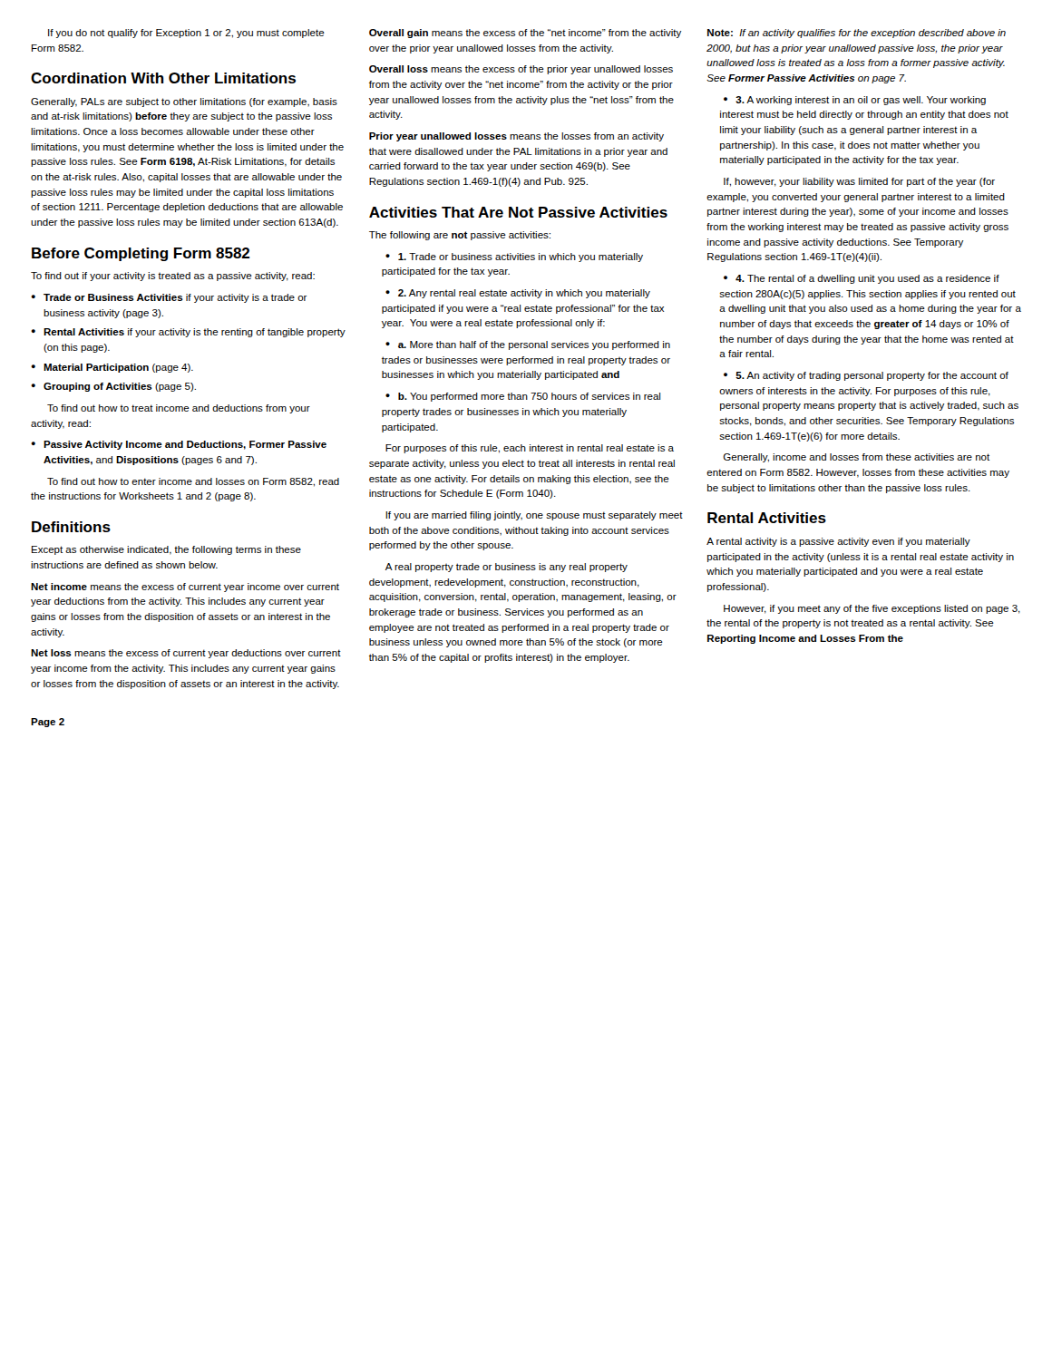If you do not qualify for Exception 1 or 2, you must complete Form 8582.
Coordination With Other Limitations
Generally, PALs are subject to other limitations (for example, basis and at-risk limitations) before they are subject to the passive loss limitations. Once a loss becomes allowable under these other limitations, you must determine whether the loss is limited under the passive loss rules. See Form 6198, At-Risk Limitations, for details on the at-risk rules. Also, capital losses that are allowable under the passive loss rules may be limited under the capital loss limitations of section 1211. Percentage depletion deductions that are allowable under the passive loss rules may be limited under section 613A(d).
Before Completing Form 8582
To find out if your activity is treated as a passive activity, read:
Trade or Business Activities if your activity is a trade or business activity (page 3).
Rental Activities if your activity is the renting of tangible property (on this page).
Material Participation (page 4).
Grouping of Activities (page 5).
To find out how to treat income and deductions from your activity, read:
Passive Activity Income and Deductions, Former Passive Activities, and Dispositions (pages 6 and 7).
To find out how to enter income and losses on Form 8582, read the instructions for Worksheets 1 and 2 (page 8).
Definitions
Except as otherwise indicated, the following terms in these instructions are defined as shown below.
Net income means the excess of current year income over current year deductions from the activity. This includes any current year gains or losses from the disposition of assets or an interest in the activity.
Net loss means the excess of current year deductions over current year income from the activity. This includes any current year gains or losses from the disposition of assets or an interest in the activity.
Page 2
Overall gain means the excess of the “net income” from the activity over the prior year unallowed losses from the activity.
Overall loss means the excess of the prior year unallowed losses from the activity over the “net income” from the activity or the prior year unallowed losses from the activity plus the “net loss” from the activity.
Prior year unallowed losses means the losses from an activity that were disallowed under the PAL limitations in a prior year and carried forward to the tax year under section 469(b). See Regulations section 1.469-1(f)(4) and Pub. 925.
Activities That Are Not Passive Activities
The following are not passive activities:
1. Trade or business activities in which you materially participated for the tax year.
2. Any rental real estate activity in which you materially participated if you were a “real estate professional” for the tax year. You were a real estate professional only if:
a. More than half of the personal services you performed in trades or businesses were performed in real property trades or businesses in which you materially participated and
b. You performed more than 750 hours of services in real property trades or businesses in which you materially participated.
For purposes of this rule, each interest in rental real estate is a separate activity, unless you elect to treat all interests in rental real estate as one activity. For details on making this election, see the instructions for Schedule E (Form 1040).
If you are married filing jointly, one spouse must separately meet both of the above conditions, without taking into account services performed by the other spouse.
A real property trade or business is any real property development, redevelopment, construction, reconstruction, acquisition, conversion, rental, operation, management, leasing, or brokerage trade or business. Services you performed as an employee are not treated as performed in a real property trade or business unless you owned more than 5% of the stock (or more than 5% of the capital or profits interest) in the employer.
Note: If an activity qualifies for the exception described above in 2000, but has a prior year unallowed passive loss, the prior year unallowed loss is treated as a loss from a former passive activity. See Former Passive Activities on page 7.
3. A working interest in an oil or gas well. Your working interest must be held directly or through an entity that does not limit your liability (such as a general partner interest in a partnership). In this case, it does not matter whether you materially participated in the activity for the tax year.
If, however, your liability was limited for part of the year (for example, you converted your general partner interest to a limited partner interest during the year), some of your income and losses from the working interest may be treated as passive activity gross income and passive activity deductions. See Temporary Regulations section 1.469-1T(e)(4)(ii).
4. The rental of a dwelling unit you used as a residence if section 280A(c)(5) applies. This section applies if you rented out a dwelling unit that you also used as a home during the year for a number of days that exceeds the greater of 14 days or 10% of the number of days during the year that the home was rented at a fair rental.
5. An activity of trading personal property for the account of owners of interests in the activity. For purposes of this rule, personal property means property that is actively traded, such as stocks, bonds, and other securities. See Temporary Regulations section 1.469-1T(e)(6) for more details.
Generally, income and losses from these activities are not entered on Form 8582. However, losses from these activities may be subject to limitations other than the passive loss rules.
Rental Activities
A rental activity is a passive activity even if you materially participated in the activity (unless it is a rental real estate activity in which you materially participated and you were a real estate professional).
However, if you meet any of the five exceptions listed on page 3, the rental of the property is not treated as a rental activity. See Reporting Income and Losses From the